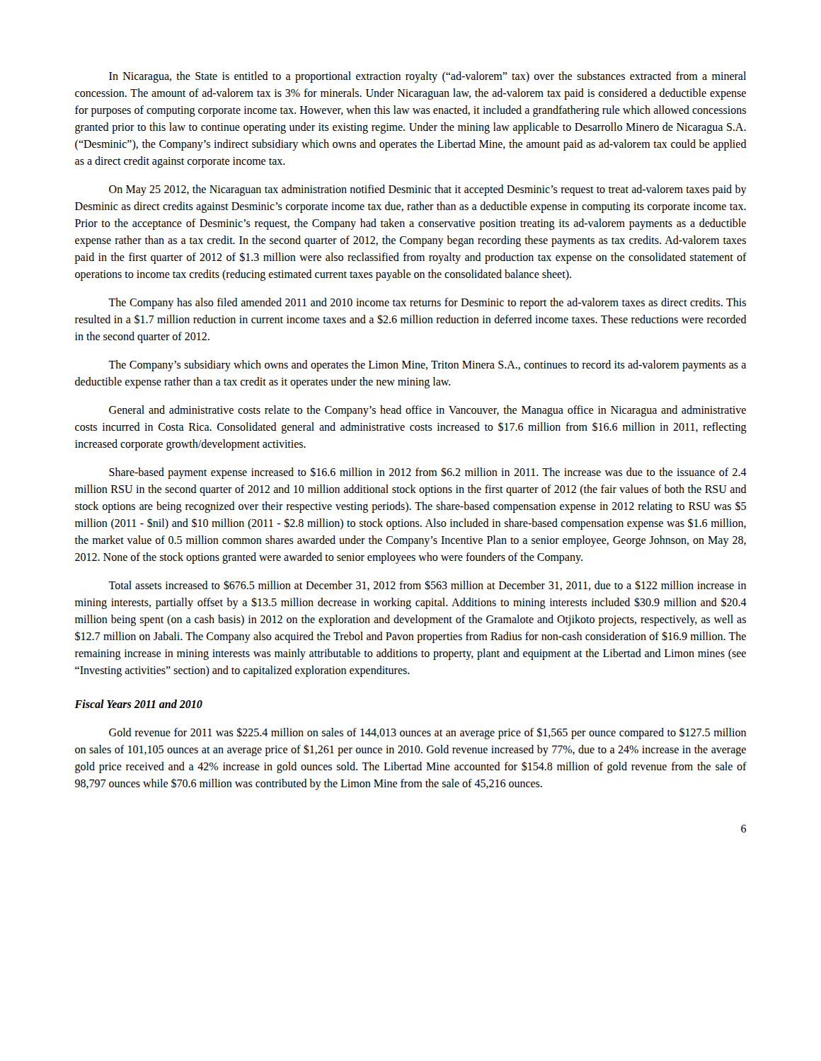In Nicaragua, the State is entitled to a proportional extraction royalty (“ad-valorem” tax) over the substances extracted from a mineral concession. The amount of ad-valorem tax is 3% for minerals. Under Nicaraguan law, the ad-valorem tax paid is considered a deductible expense for purposes of computing corporate income tax. However, when this law was enacted, it included a grandfathering rule which allowed concessions granted prior to this law to continue operating under its existing regime. Under the mining law applicable to Desarrollo Minero de Nicaragua S.A. (“Desminic”), the Company’s indirect subsidiary which owns and operates the Libertad Mine, the amount paid as ad-valorem tax could be applied as a direct credit against corporate income tax.
On May 25 2012, the Nicaraguan tax administration notified Desminic that it accepted Desminic’s request to treat ad-valorem taxes paid by Desminic as direct credits against Desminic’s corporate income tax due, rather than as a deductible expense in computing its corporate income tax. Prior to the acceptance of Desminic’s request, the Company had taken a conservative position treating its ad-valorem payments as a deductible expense rather than as a tax credit. In the second quarter of 2012, the Company began recording these payments as tax credits. Ad-valorem taxes paid in the first quarter of 2012 of $1.3 million were also reclassified from royalty and production tax expense on the consolidated statement of operations to income tax credits (reducing estimated current taxes payable on the consolidated balance sheet).
The Company has also filed amended 2011 and 2010 income tax returns for Desminic to report the ad-valorem taxes as direct credits. This resulted in a $1.7 million reduction in current income taxes and a $2.6 million reduction in deferred income taxes. These reductions were recorded in the second quarter of 2012.
The Company’s subsidiary which owns and operates the Limon Mine, Triton Minera S.A., continues to record its ad-valorem payments as a deductible expense rather than a tax credit as it operates under the new mining law.
General and administrative costs relate to the Company’s head office in Vancouver, the Managua office in Nicaragua and administrative costs incurred in Costa Rica. Consolidated general and administrative costs increased to $17.6 million from $16.6 million in 2011, reflecting increased corporate growth/development activities.
Share-based payment expense increased to $16.6 million in 2012 from $6.2 million in 2011. The increase was due to the issuance of 2.4 million RSU in the second quarter of 2012 and 10 million additional stock options in the first quarter of 2012 (the fair values of both the RSU and stock options are being recognized over their respective vesting periods). The share-based compensation expense in 2012 relating to RSU was $5 million (2011 - $nil) and $10 million (2011 - $2.8 million) to stock options. Also included in share-based compensation expense was $1.6 million, the market value of 0.5 million common shares awarded under the Company’s Incentive Plan to a senior employee, George Johnson, on May 28, 2012. None of the stock options granted were awarded to senior employees who were founders of the Company.
Total assets increased to $676.5 million at December 31, 2012 from $563 million at December 31, 2011, due to a $122 million increase in mining interests, partially offset by a $13.5 million decrease in working capital. Additions to mining interests included $30.9 million and $20.4 million being spent (on a cash basis) in 2012 on the exploration and development of the Gramalote and Otjikoto projects, respectively, as well as $12.7 million on Jabali. The Company also acquired the Trebol and Pavon properties from Radius for non-cash consideration of $16.9 million. The remaining increase in mining interests was mainly attributable to additions to property, plant and equipment at the Libertad and Limon mines (see “Investing activities” section) and to capitalized exploration expenditures.
Fiscal Years 2011 and 2010
Gold revenue for 2011 was $225.4 million on sales of 144,013 ounces at an average price of $1,565 per ounce compared to $127.5 million on sales of 101,105 ounces at an average price of $1,261 per ounce in 2010. Gold revenue increased by 77%, due to a 24% increase in the average gold price received and a 42% increase in gold ounces sold. The Libertad Mine accounted for $154.8 million of gold revenue from the sale of 98,797 ounces while $70.6 million was contributed by the Limon Mine from the sale of 45,216 ounces.
6